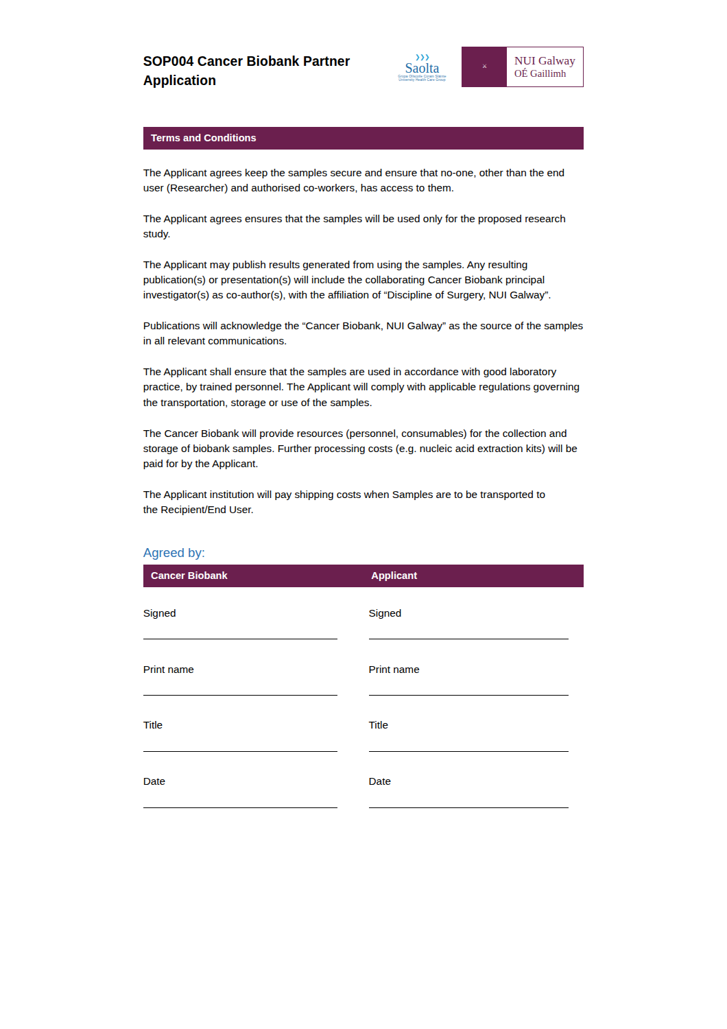SOP004 Cancer Biobank Partner Application
❯❯❯
Saolta
Grúpa Ollscoile Cúram Sláinte
University Health Care Group
⚔
NUI Galway
OÉ Gaillimh
Terms and Conditions
The Applicant agrees keep the samples secure and ensure that no-one, other than the end user (Researcher) and authorised co-workers, has access to them.
The Applicant agrees ensures that the samples will be used only for the proposed research study.
The Applicant may publish results generated from using the samples. Any resulting publication(s) or presentation(s) will include the collaborating Cancer Biobank principal investigator(s) as co-author(s), with the affiliation of “Discipline of Surgery, NUI Galway”.
Publications will acknowledge the “Cancer Biobank, NUI Galway” as the source of the samples in all relevant communications.
The Applicant shall ensure that the samples are used in accordance with good laboratory practice, by trained personnel. The Applicant will comply with applicable regulations governing the transportation, storage or use of the samples.
The Cancer Biobank will provide resources (personnel, consumables) for the collection and storage of biobank samples. Further processing costs (e.g. nucleic acid extraction kits) will be paid for by the Applicant.
The Applicant institution will pay shipping costs when Samples are to be transported to
the Recipient/End User.
Agreed by:
| Cancer Biobank | Applicant |
| --- | --- |
| Signed | Signed |
| Print name | Print name |
| Title | Title |
| Date | Date |